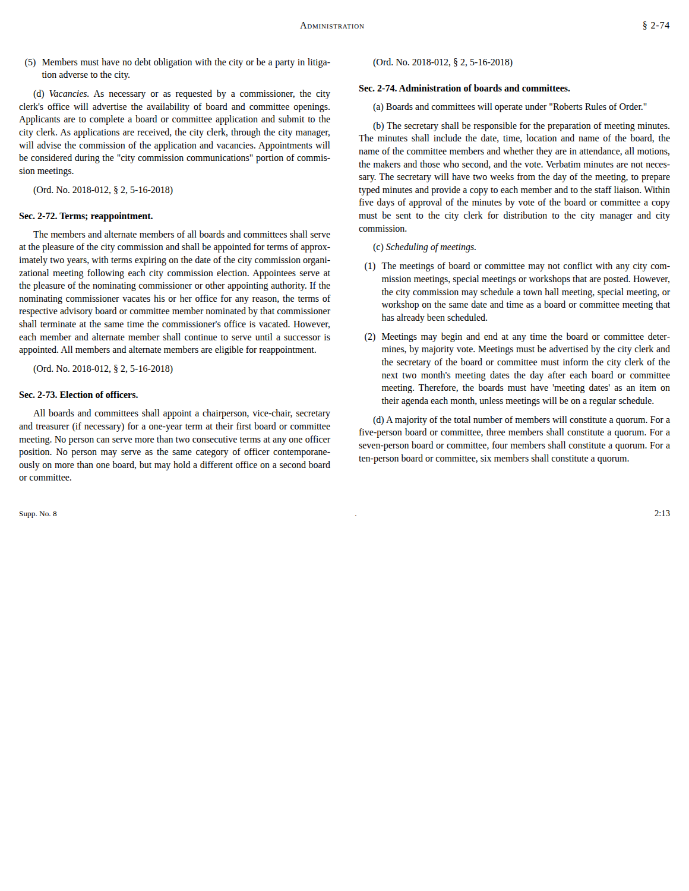Administration § 2-74
(5) Members must have no debt obligation with the city or be a party in litigation adverse to the city.
(d) Vacancies. As necessary or as requested by a commissioner, the city clerk's office will advertise the availability of board and committee openings. Applicants are to complete a board or committee application and submit to the city clerk. As applications are received, the city clerk, through the city manager, will advise the commission of the application and vacancies. Appointments will be considered during the "city commission communications" portion of commission meetings.
(Ord. No. 2018-012, § 2, 5-16-2018)
Sec. 2-72. Terms; reappointment.
The members and alternate members of all boards and committees shall serve at the pleasure of the city commission and shall be appointed for terms of approximately two years, with terms expiring on the date of the city commission organizational meeting following each city commission election. Appointees serve at the pleasure of the nominating commissioner or other appointing authority. If the nominating commissioner vacates his or her office for any reason, the terms of respective advisory board or committee member nominated by that commissioner shall terminate at the same time the commissioner's office is vacated. However, each member and alternate member shall continue to serve until a successor is appointed. All members and alternate members are eligible for reappointment.
(Ord. No. 2018-012, § 2, 5-16-2018)
Sec. 2-73. Election of officers.
All boards and committees shall appoint a chairperson, vice-chair, secretary and treasurer (if necessary) for a one-year term at their first board or committee meeting. No person can serve more than two consecutive terms at any one officer position. No person may serve as the same category of officer contemporaneously on more than one board, but may hold a different office on a second board or committee.
(Ord. No. 2018-012, § 2, 5-16-2018)
Sec. 2-74. Administration of boards and committees.
(a) Boards and committees will operate under "Roberts Rules of Order."
(b) The secretary shall be responsible for the preparation of meeting minutes. The minutes shall include the date, time, location and name of the board, the name of the committee members and whether they are in attendance, all motions, the makers and those who second, and the vote. Verbatim minutes are not necessary. The secretary will have two weeks from the day of the meeting, to prepare typed minutes and provide a copy to each member and to the staff liaison. Within five days of approval of the minutes by vote of the board or committee a copy must be sent to the city clerk for distribution to the city manager and city commission.
(c) Scheduling of meetings.
(1) The meetings of board or committee may not conflict with any city commission meetings, special meetings or workshops that are posted. However, the city commission may schedule a town hall meeting, special meeting, or workshop on the same date and time as a board or committee meeting that has already been scheduled.
(2) Meetings may begin and end at any time the board or committee determines, by majority vote. Meetings must be advertised by the city clerk and the secretary of the board or committee must inform the city clerk of the next two month's meeting dates the day after each board or committee meeting. Therefore, the boards must have 'meeting dates' as an item on their agenda each month, unless meetings will be on a regular schedule.
(d) A majority of the total number of members will constitute a quorum. For a five-person board or committee, three members shall constitute a quorum. For a seven-person board or committee, four members shall constitute a quorum. For a ten-person board or committee, six members shall constitute a quorum.
Supp. No. 8 . 2:13